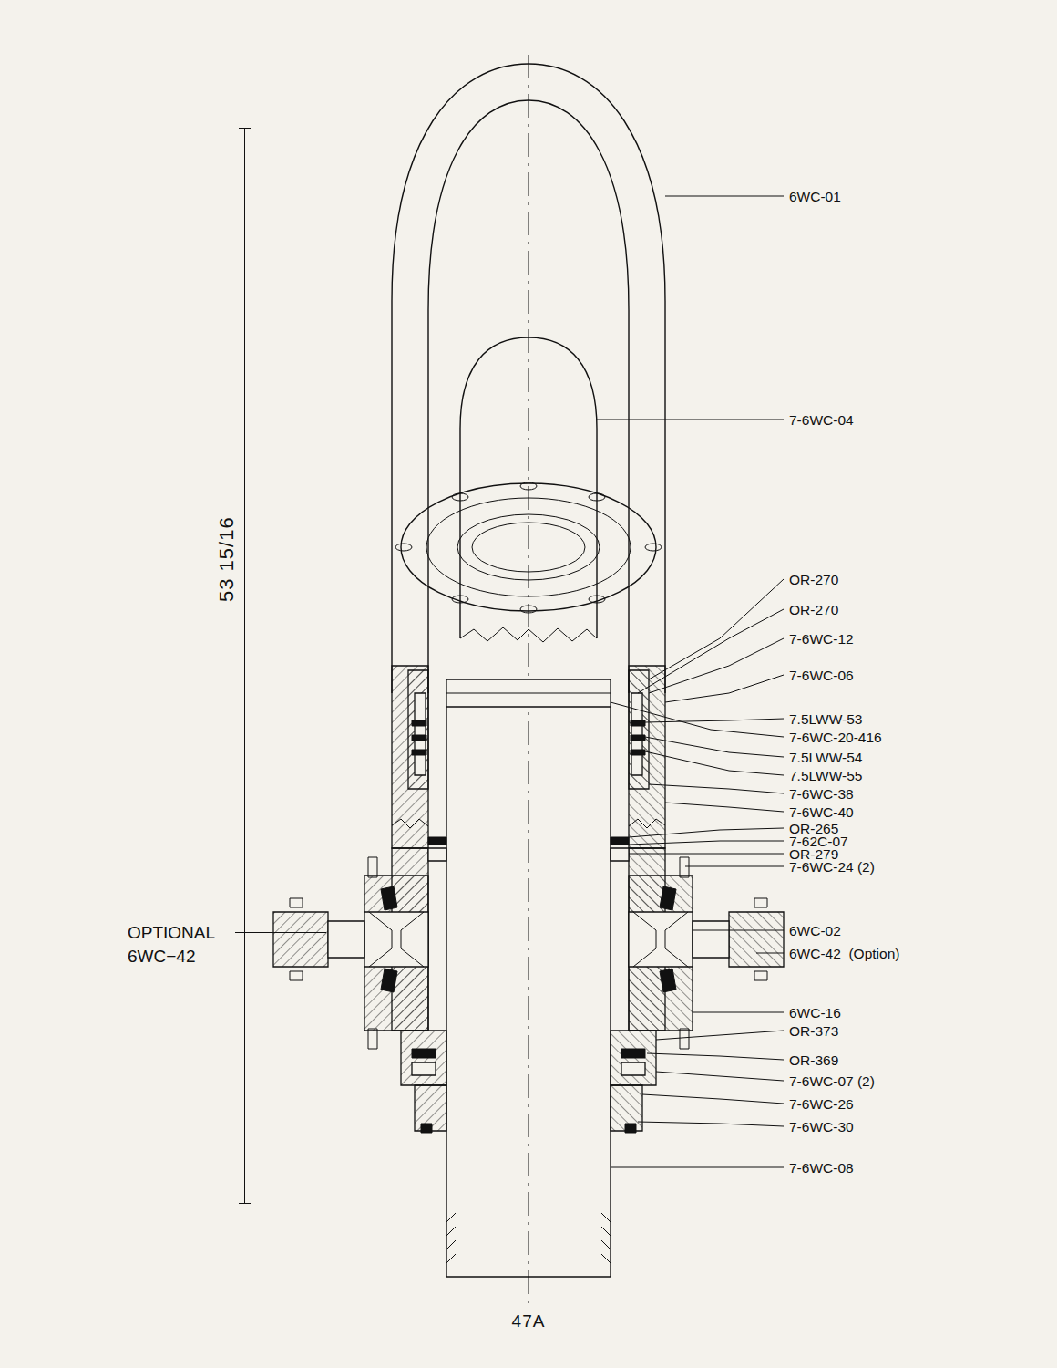53 15/16
OPTIONAL
6WC−42
6WC-01 7-6WC-04 OR-270 OR-270 7-6WC-12 7-6WC-06 7.5LWW-53 7-6WC-20-416 7.5LWW-54 7.5LWW-55 7-6WC-38 7-6WC-40 OR-265 7-62C-07 OR-279 7-6WC-24 (2) 6WC-02 6WC-42 (Option) 6WC-16 OR-373 OR-369 7-6WC-07 (2) 7-6WC-26 7-6WC-30 7-6WC-08
47A